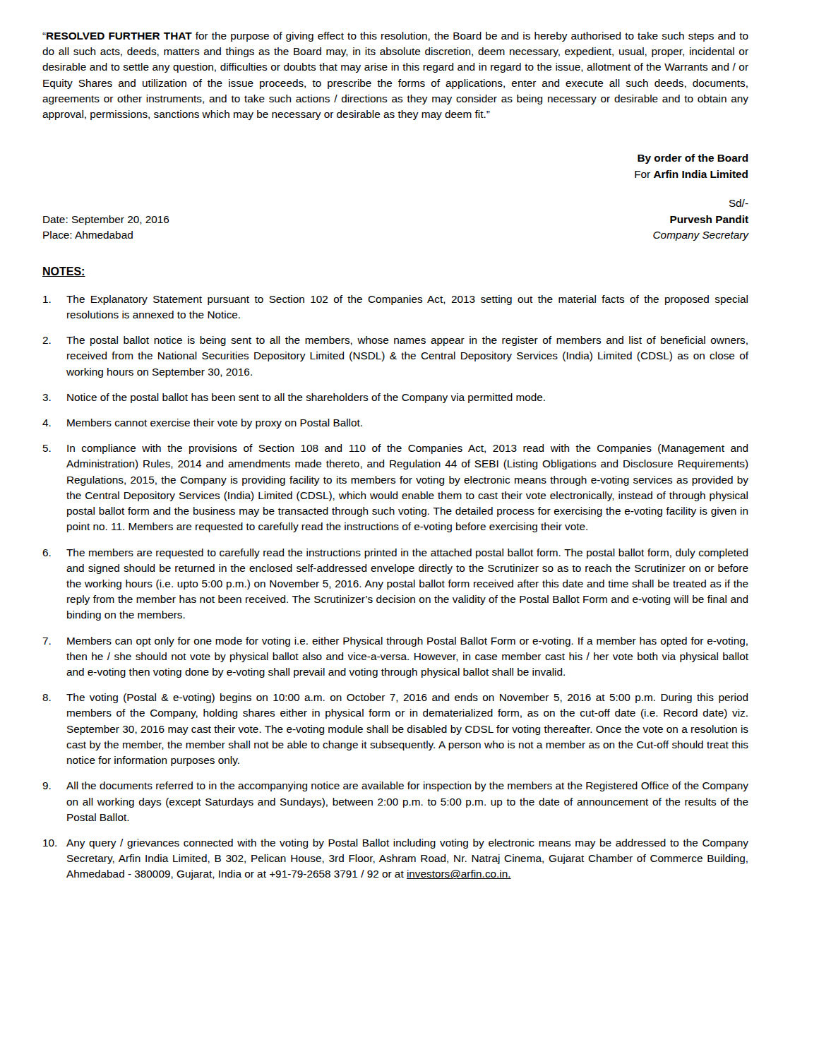“RESOLVED FURTHER THAT for the purpose of giving effect to this resolution, the Board be and is hereby authorised to take such steps and to do all such acts, deeds, matters and things as the Board may, in its absolute discretion, deem necessary, expedient, usual, proper, incidental or desirable and to settle any question, difficulties or doubts that may arise in this regard and in regard to the issue, allotment of the Warrants and / or Equity Shares and utilization of the issue proceeds, to prescribe the forms of applications, enter and execute all such deeds, documents, agreements or other instruments, and to take such actions / directions as they may consider as being necessary or desirable and to obtain any approval, permissions, sanctions which may be necessary or desirable as they may deem fit.”
By order of the Board
For Arfin India Limited
Sd/-
Date: September 20, 2016
Place: Ahmedabad
Purvesh Pandit
Company Secretary
NOTES:
The Explanatory Statement pursuant to Section 102 of the Companies Act, 2013 setting out the material facts of the proposed special resolutions is annexed to the Notice.
The postal ballot notice is being sent to all the members, whose names appear in the register of members and list of beneficial owners, received from the National Securities Depository Limited (NSDL) & the Central Depository Services (India) Limited (CDSL) as on close of working hours on September 30, 2016.
Notice of the postal ballot has been sent to all the shareholders of the Company via permitted mode.
Members cannot exercise their vote by proxy on Postal Ballot.
In compliance with the provisions of Section 108 and 110 of the Companies Act, 2013 read with the Companies (Management and Administration) Rules, 2014 and amendments made thereto, and Regulation 44 of SEBI (Listing Obligations and Disclosure Requirements) Regulations, 2015, the Company is providing facility to its members for voting by electronic means through e-voting services as provided by the Central Depository Services (India) Limited (CDSL), which would enable them to cast their vote electronically, instead of through physical postal ballot form and the business may be transacted through such voting. The detailed process for exercising the e-voting facility is given in point no. 11. Members are requested to carefully read the instructions of e-voting before exercising their vote.
The members are requested to carefully read the instructions printed in the attached postal ballot form. The postal ballot form, duly completed and signed should be returned in the enclosed self-addressed envelope directly to the Scrutinizer so as to reach the Scrutinizer on or before the working hours (i.e. upto 5:00 p.m.) on November 5, 2016. Any postal ballot form received after this date and time shall be treated as if the reply from the member has not been received. The Scrutinizer’s decision on the validity of the Postal Ballot Form and e-voting will be final and binding on the members.
Members can opt only for one mode for voting i.e. either Physical through Postal Ballot Form or e-voting. If a member has opted for e-voting, then he / she should not vote by physical ballot also and vice-a-versa. However, in case member cast his / her vote both via physical ballot and e-voting then voting done by e-voting shall prevail and voting through physical ballot shall be invalid.
The voting (Postal & e-voting) begins on 10:00 a.m. on October 7, 2016 and ends on November 5, 2016 at 5:00 p.m. During this period members of the Company, holding shares either in physical form or in dematerialized form, as on the cut-off date (i.e. Record date) viz. September 30, 2016 may cast their vote. The e-voting module shall be disabled by CDSL for voting thereafter. Once the vote on a resolution is cast by the member, the member shall not be able to change it subsequently. A person who is not a member as on the Cut-off should treat this notice for information purposes only.
All the documents referred to in the accompanying notice are available for inspection by the members at the Registered Office of the Company on all working days (except Saturdays and Sundays), between 2:00 p.m. to 5:00 p.m. up to the date of announcement of the results of the Postal Ballot.
Any query / grievances connected with the voting by Postal Ballot including voting by electronic means may be addressed to the Company Secretary, Arfin India Limited, B 302, Pelican House, 3rd Floor, Ashram Road, Nr. Natraj Cinema, Gujarat Chamber of Commerce Building, Ahmedabad - 380009, Gujarat, India or at +91-79-2658 3791 / 92 or at investors@arfin.co.in.